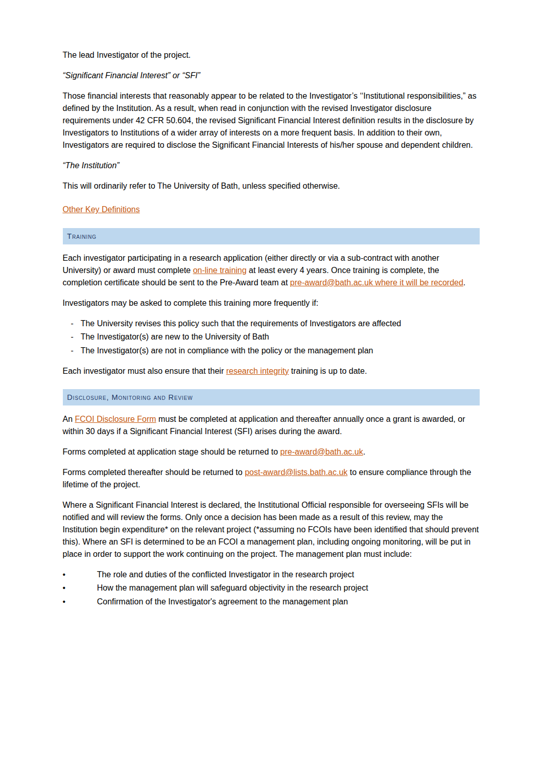The lead Investigator of the project.
“Significant Financial Interest” or “SFI”
Those financial interests that reasonably appear to be related to the Investigator’s ‘‘Institutional responsibilities,” as defined by the Institution. As a result, when read in conjunction with the revised Investigator disclosure requirements under 42 CFR 50.604, the revised Significant Financial Interest definition results in the disclosure by Investigators to Institutions of a wider array of interests on a more frequent basis. In addition to their own, Investigators are required to disclose the Significant Financial Interests of his/her spouse and dependent children.
“The Institution”
This will ordinarily refer to The University of Bath, unless specified otherwise.
Other Key Definitions
Training
Each investigator participating in a research application (either directly or via a sub-contract with another University) or award must complete on-line training at least every 4 years. Once training is complete, the completion certificate should be sent to the Pre-Award team at pre-award@bath.ac.uk where it will be recorded.
Investigators may be asked to complete this training more frequently if:
The University revises this policy such that the requirements of Investigators are affected
The Investigator(s) are new to the University of Bath
The Investigator(s) are not in compliance with the policy or the management plan
Each investigator must also ensure that their research integrity training is up to date.
Disclosure, Monitoring and Review
An FCOI Disclosure Form must be completed at application and thereafter annually once a grant is awarded, or within 30 days if a Significant Financial Interest (SFI) arises during the award.
Forms completed at application stage should be returned to pre-award@bath.ac.uk.
Forms completed thereafter should be returned to post-award@lists.bath.ac.uk to ensure compliance through the lifetime of the project.
Where a Significant Financial Interest is declared, the Institutional Official responsible for overseeing SFIs will be notified and will review the forms. Only once a decision has been made as a result of this review, may the Institution begin expenditure* on the relevant project (*assuming no FCOIs have been identified that should prevent this). Where an SFI is determined to be an FCOI a management plan, including ongoing monitoring, will be put in place in order to support the work continuing on the project. The management plan must include:
The role and duties of the conflicted Investigator in the research project
How the management plan will safeguard objectivity in the research project
Confirmation of the Investigator's agreement to the management plan